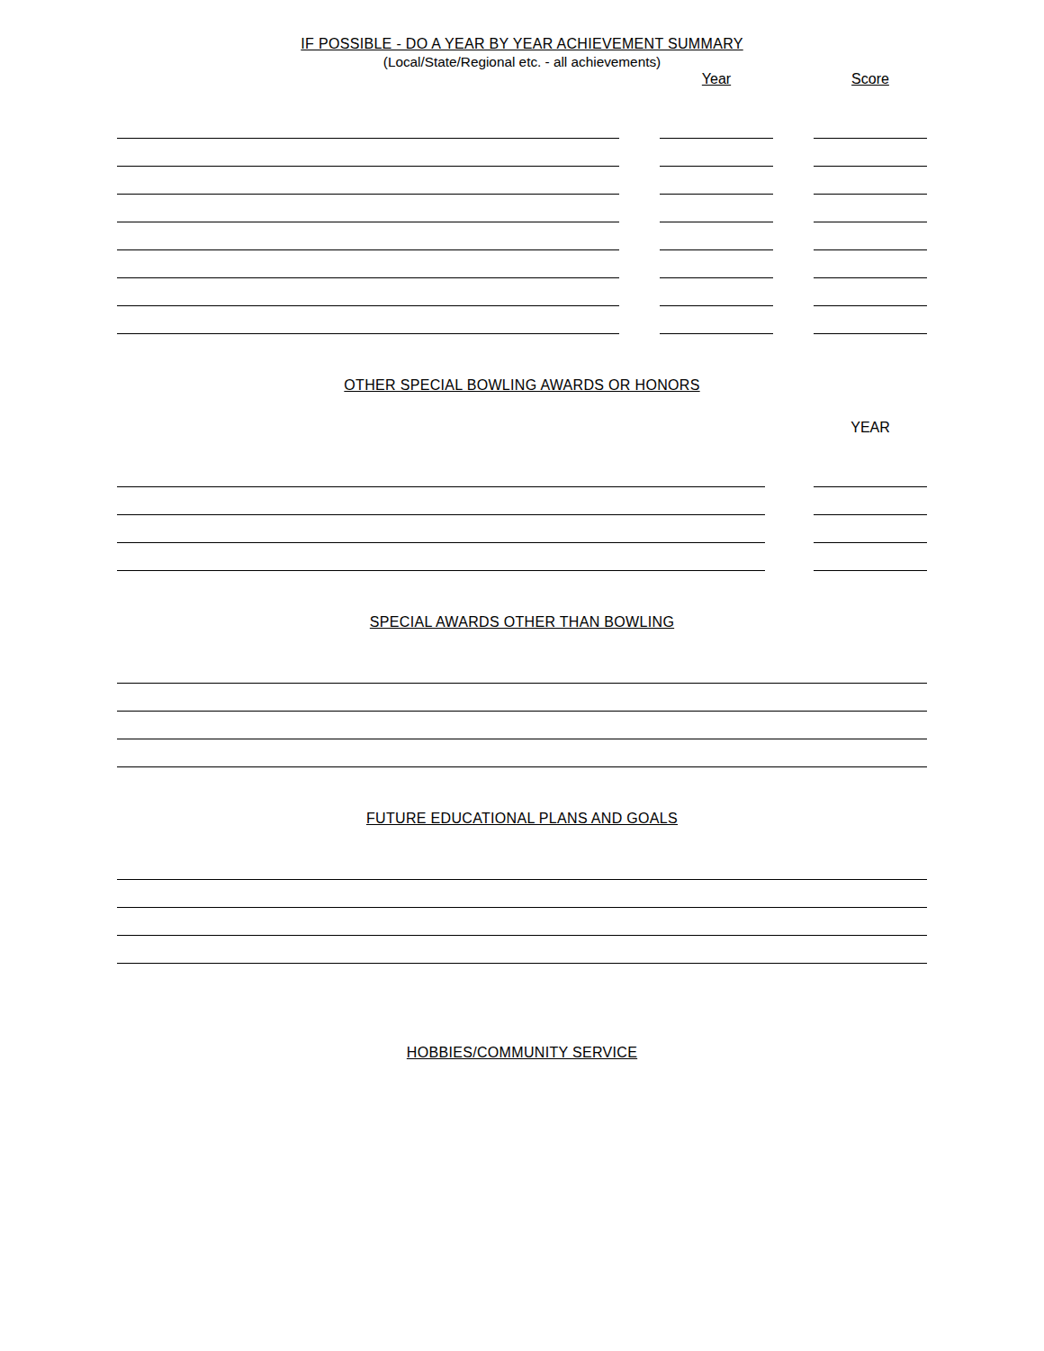IF POSSIBLE - DO A YEAR BY YEAR ACHIEVEMENT SUMMARY
(Local/State/Regional etc. - all achievements)
| | | Year | | Score |
| --- | --- | --- | --- | --- |
OTHER SPECIAL BOWLING AWARDS OR HONORS
| | | YEAR |
| --- | --- | --- |
SPECIAL AWARDS OTHER THAN BOWLING
FUTURE EDUCATIONAL PLANS AND GOALS
HOBBIES/COMMUNITY SERVICE